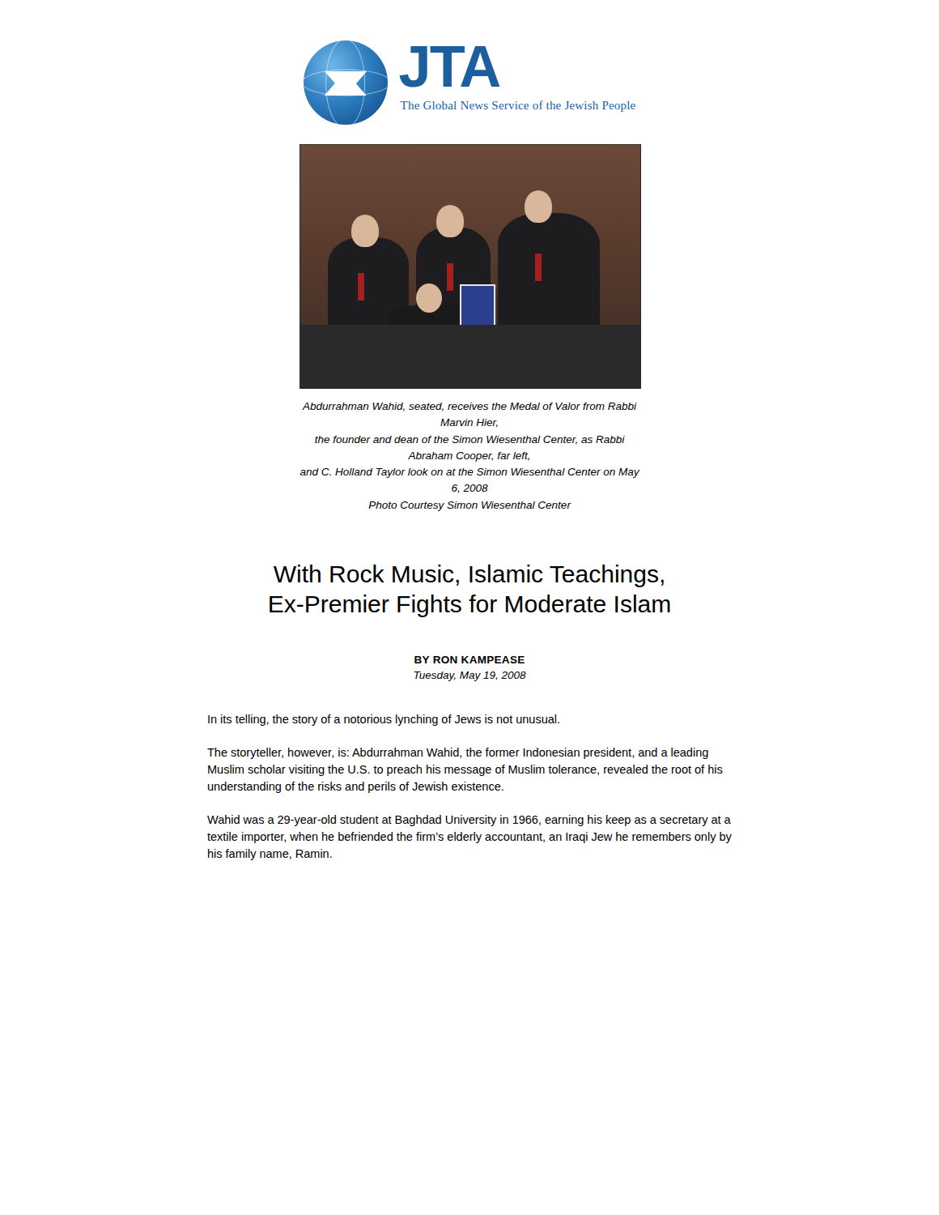JTA
The Global News Service of the Jewish People
Abdurrahman Wahid, seated, receives the Medal of Valor from Rabbi Marvin Hier,
the founder and dean of the Simon Wiesenthal Center, as Rabbi Abraham Cooper, far left,
and C. Holland Taylor look on at the Simon Wiesenthal Center on May 6, 2008
Photo Courtesy Simon Wiesenthal Center
With Rock Music, Islamic Teachings,
Ex-Premier Fights for Moderate Islam
BY RON KAMPEASE
Tuesday, May 19, 2008
In its telling, the story of a notorious lynching of Jews is not unusual.
The storyteller, however, is: Abdurrahman Wahid, the former Indonesian president, and a leading Muslim scholar visiting the U.S. to preach his message of Muslim tolerance, revealed the root of his understanding of the risks and perils of Jewish existence.
Wahid was a 29-year-old student at Baghdad University in 1966, earning his keep as a secretary at a textile importer, when he befriended the firm’s elderly accountant, an Iraqi Jew he remembers only by his family name, Ramin.